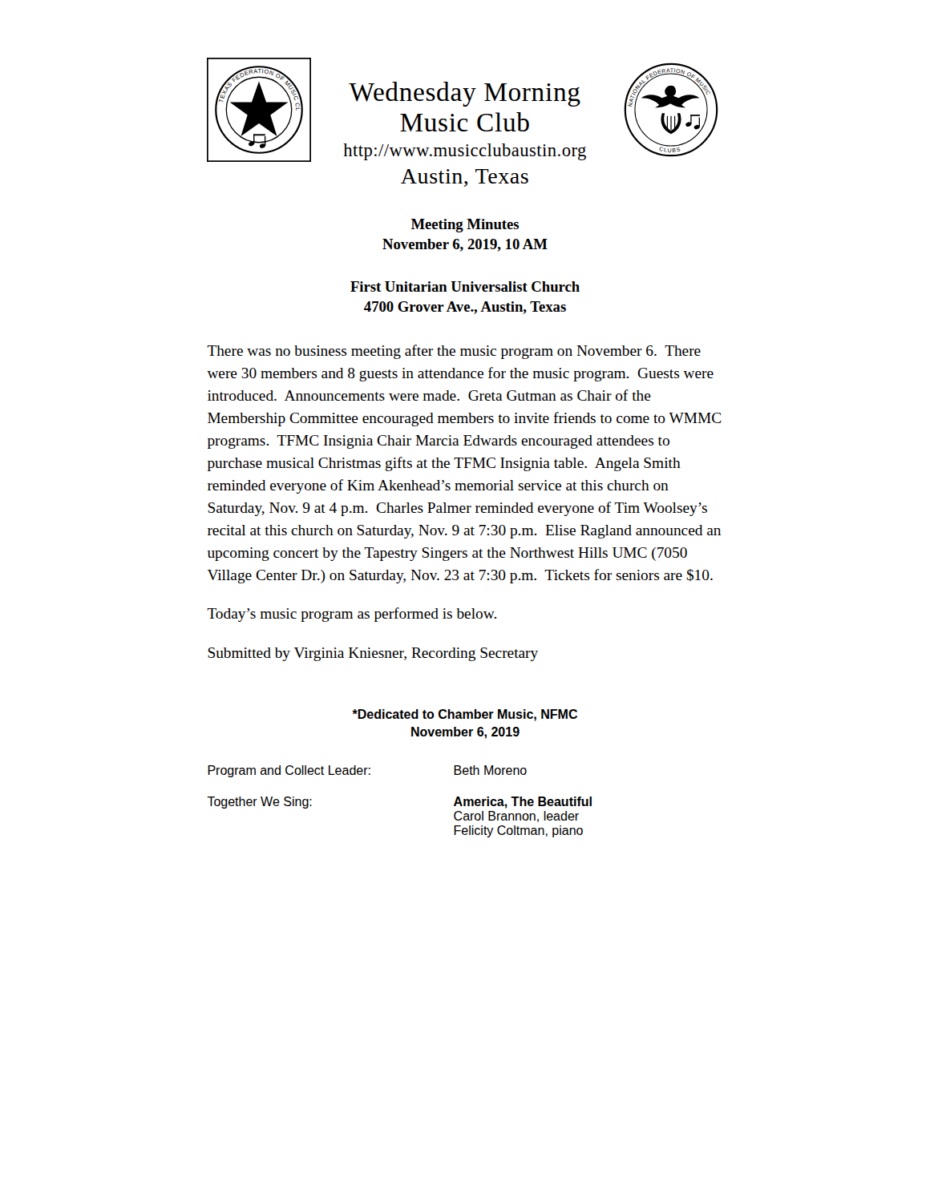TEXAS FEDERATION OF MUSIC CLUBS
Wednesday Morning Music Club
http://www.musicclubaustin.org
Austin, Texas
NATIONAL FEDERATION OF MUSIC CLUBS
Meeting Minutes
November 6, 2019, 10 AM
First Unitarian Universalist Church
4700 Grover Ave., Austin, Texas
There was no business meeting after the music program on November 6. There were 30 members and 8 guests in attendance for the music program. Guests were introduced. Announcements were made. Greta Gutman as Chair of the Membership Committee encouraged members to invite friends to come to WMMC programs. TFMC Insignia Chair Marcia Edwards encouraged attendees to purchase musical Christmas gifts at the TFMC Insignia table. Angela Smith reminded everyone of Kim Akenhead’s memorial service at this church on Saturday, Nov. 9 at 4 p.m. Charles Palmer reminded everyone of Tim Woolsey’s recital at this church on Saturday, Nov. 9 at 7:30 p.m. Elise Ragland announced an upcoming concert by the Tapestry Singers at the Northwest Hills UMC (7050 Village Center Dr.) on Saturday, Nov. 23 at 7:30 p.m. Tickets for seniors are $10.
Today’s music program as performed is below.
Submitted by Virginia Kniesner, Recording Secretary
*Dedicated to Chamber Music, NFMC
November 6, 2019
| Program and Collect Leader: | Beth Moreno |
| Together We Sing: | America, The Beautiful Carol Brannon, leader Felicity Coltman, piano |